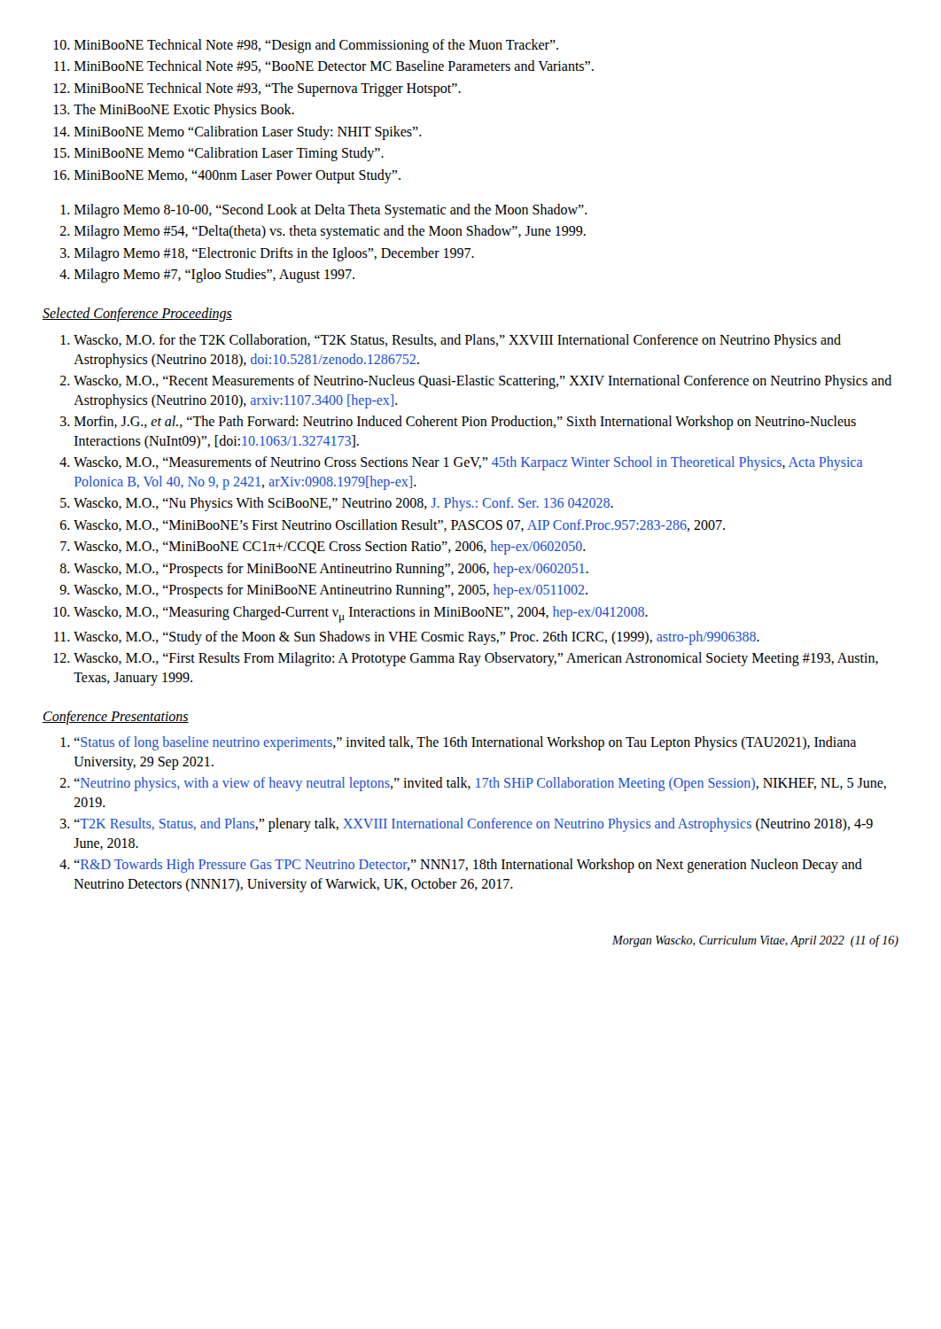MiniBooNE Technical Note #98, “Design and Commissioning of the Muon Tracker”.
MiniBooNE Technical Note #95, “BooNE Detector MC Baseline Parameters and Variants”.
MiniBooNE Technical Note #93, “The Supernova Trigger Hotspot”.
The MiniBooNE Exotic Physics Book.
MiniBooNE Memo “Calibration Laser Study: NHIT Spikes”.
MiniBooNE Memo “Calibration Laser Timing Study”.
MiniBooNE Memo, “400nm Laser Power Output Study”.
Milagro Memo 8-10-00, “Second Look at Delta Theta Systematic and the Moon Shadow”.
Milagro Memo #54, “Delta(theta) vs. theta systematic and the Moon Shadow”, June 1999.
Milagro Memo #18, “Electronic Drifts in the Igloos”, December 1997.
Milagro Memo #7, “Igloo Studies”, August 1997.
Selected Conference Proceedings
Wascko, M.O. for the T2K Collaboration, “T2K Status, Results, and Plans,” XXVIII International Conference on Neutrino Physics and Astrophysics (Neutrino 2018), doi:10.5281/zenodo.1286752.
Wascko, M.O., “Recent Measurements of Neutrino-Nucleus Quasi-Elastic Scattering,” XXIV International Conference on Neutrino Physics and Astrophysics (Neutrino 2010), arxiv:1107.3400 [hep-ex].
Morfin, J.G., et al., “The Path Forward: Neutrino Induced Coherent Pion Production,” Sixth International Workshop on Neutrino-Nucleus Interactions (NuInt09)”, [doi:10.1063/1.3274173].
Wascko, M.O., “Measurements of Neutrino Cross Sections Near 1 GeV,” 45th Karpacz Winter School in Theoretical Physics, Acta Physica Polonica B, Vol 40, No 9, p 2421, arXiv:0908.1979[hep-ex].
Wascko, M.O., “Nu Physics With SciBooNE,” Neutrino 2008, J. Phys.: Conf. Ser. 136 042028.
Wascko, M.O., “MiniBooNE’s First Neutrino Oscillation Result”, PASCOS 07, AIP Conf.Proc.957:283-286, 2007.
Wascko, M.O., “MiniBooNE CC1π+/CCQE Cross Section Ratio”, 2006, hep-ex/0602050.
Wascko, M.O., “Prospects for MiniBooNE Antineutrino Running”, 2006, hep-ex/0602051.
Wascko, M.O., “Prospects for MiniBooNE Antineutrino Running”, 2005, hep-ex/0511002.
Wascko, M.O., “Measuring Charged-Current νμ Interactions in MiniBooNE”, 2004, hep-ex/0412008.
Wascko, M.O., “Study of the Moon & Sun Shadows in VHE Cosmic Rays,” Proc. 26th ICRC, (1999), astro-ph/9906388.
Wascko, M.O., “First Results From Milagrito: A Prototype Gamma Ray Observatory,” American Astronomical Society Meeting #193, Austin, Texas, January 1999.
Conference Presentations
“Status of long baseline neutrino experiments,” invited talk, The 16th International Workshop on Tau Lepton Physics (TAU2021), Indiana University, 29 Sep 2021.
“Neutrino physics, with a view of heavy neutral leptons,” invited talk, 17th SHiP Collaboration Meeting (Open Session), NIKHEF, NL, 5 June, 2019.
“T2K Results, Status, and Plans,” plenary talk, XXVIII International Conference on Neutrino Physics and Astrophysics (Neutrino 2018), 4-9 June, 2018.
“R&D Towards High Pressure Gas TPC Neutrino Detector,” NNN17, 18th International Workshop on Next generation Nucleon Decay and Neutrino Detectors (NNN17), University of Warwick, UK, October 26, 2017.
Morgan Wascko, Curriculum Vitae, April 2022 (11 of 16)